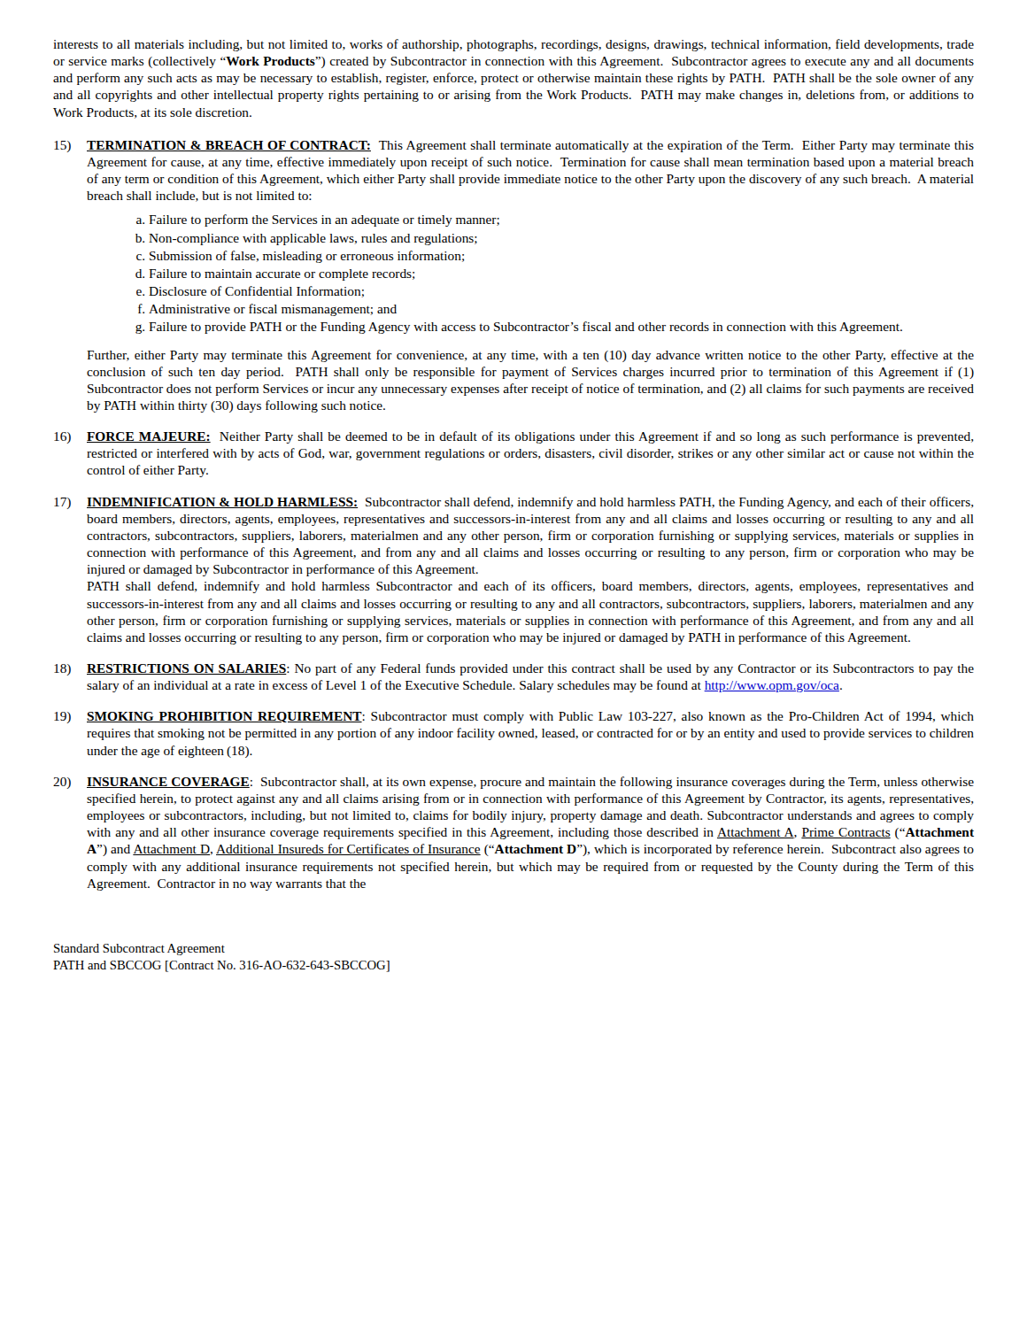interests to all materials including, but not limited to, works of authorship, photographs, recordings, designs, drawings, technical information, field developments, trade or service marks (collectively “Work Products”) created by Subcontractor in connection with this Agreement. Subcontractor agrees to execute any and all documents and perform any such acts as may be necessary to establish, register, enforce, protect or otherwise maintain these rights by PATH. PATH shall be the sole owner of any and all copyrights and other intellectual property rights pertaining to or arising from the Work Products. PATH may make changes in, deletions from, or additions to Work Products, at its sole discretion.
TERMINATION & BREACH OF CONTRACT: This Agreement shall terminate automatically at the expiration of the Term. Either Party may terminate this Agreement for cause, at any time, effective immediately upon receipt of such notice. Termination for cause shall mean termination based upon a material breach of any term or condition of this Agreement, which either Party shall provide immediate notice to the other Party upon the discovery of any such breach. A material breach shall include, but is not limited to:
Failure to perform the Services in an adequate or timely manner;
Non-compliance with applicable laws, rules and regulations;
Submission of false, misleading or erroneous information;
Failure to maintain accurate or complete records;
Disclosure of Confidential Information;
Administrative or fiscal mismanagement; and
Failure to provide PATH or the Funding Agency with access to Subcontractor’s fiscal and other records in connection with this Agreement.
Further, either Party may terminate this Agreement for convenience, at any time, with a ten (10) day advance written notice to the other Party, effective at the conclusion of such ten day period. PATH shall only be responsible for payment of Services charges incurred prior to termination of this Agreement if (1) Subcontractor does not perform Services or incur any unnecessary expenses after receipt of notice of termination, and (2) all claims for such payments are received by PATH within thirty (30) days following such notice.
FORCE MAJEURE: Neither Party shall be deemed to be in default of its obligations under this Agreement if and so long as such performance is prevented, restricted or interfered with by acts of God, war, government regulations or orders, disasters, civil disorder, strikes or any other similar act or cause not within the control of either Party.
INDEMNIFICATION & HOLD HARMLESS: Subcontractor shall defend, indemnify and hold harmless PATH, the Funding Agency, and each of their officers, board members, directors, agents, employees, representatives and successors-in-interest from any and all claims and losses occurring or resulting to any and all contractors, subcontractors, suppliers, laborers, materialmen and any other person, firm or corporation furnishing or supplying services, materials or supplies in connection with performance of this Agreement, and from any and all claims and losses occurring or resulting to any person, firm or corporation who may be injured or damaged by Subcontractor in performance of this Agreement.
PATH shall defend, indemnify and hold harmless Subcontractor and each of its officers, board members, directors, agents, employees, representatives and successors-in-interest from any and all claims and losses occurring or resulting to any and all contractors, subcontractors, suppliers, laborers, materialmen and any other person, firm or corporation furnishing or supplying services, materials or supplies in connection with performance of this Agreement, and from any and all claims and losses occurring or resulting to any person, firm or corporation who may be injured or damaged by PATH in performance of this Agreement.
RESTRICTIONS ON SALARIES: No part of any Federal funds provided under this contract shall be used by any Contractor or its Subcontractors to pay the salary of an individual at a rate in excess of Level 1 of the Executive Schedule. Salary schedules may be found at http://www.opm.gov/oca.
SMOKING PROHIBITION REQUIREMENT: Subcontractor must comply with Public Law 103-227, also known as the Pro-Children Act of 1994, which requires that smoking not be permitted in any portion of any indoor facility owned, leased, or contracted for or by an entity and used to provide services to children under the age of eighteen (18).
INSURANCE COVERAGE: Subcontractor shall, at its own expense, procure and maintain the following insurance coverages during the Term, unless otherwise specified herein, to protect against any and all claims arising from or in connection with performance of this Agreement by Contractor, its agents, representatives, employees or subcontractors, including, but not limited to, claims for bodily injury, property damage and death. Subcontractor understands and agrees to comply with any and all other insurance coverage requirements specified in this Agreement, including those described in Attachment A, Prime Contracts (“Attachment A”) and Attachment D, Additional Insureds for Certificates of Insurance (“Attachment D”), which is incorporated by reference herein. Subcontract also agrees to comply with any additional insurance requirements not specified herein, but which may be required from or requested by the County during the Term of this Agreement. Contractor in no way warrants that the
Standard Subcontract Agreement
PATH and SBCCOG [Contract No. 316-AO-632-643-SBCCOG]